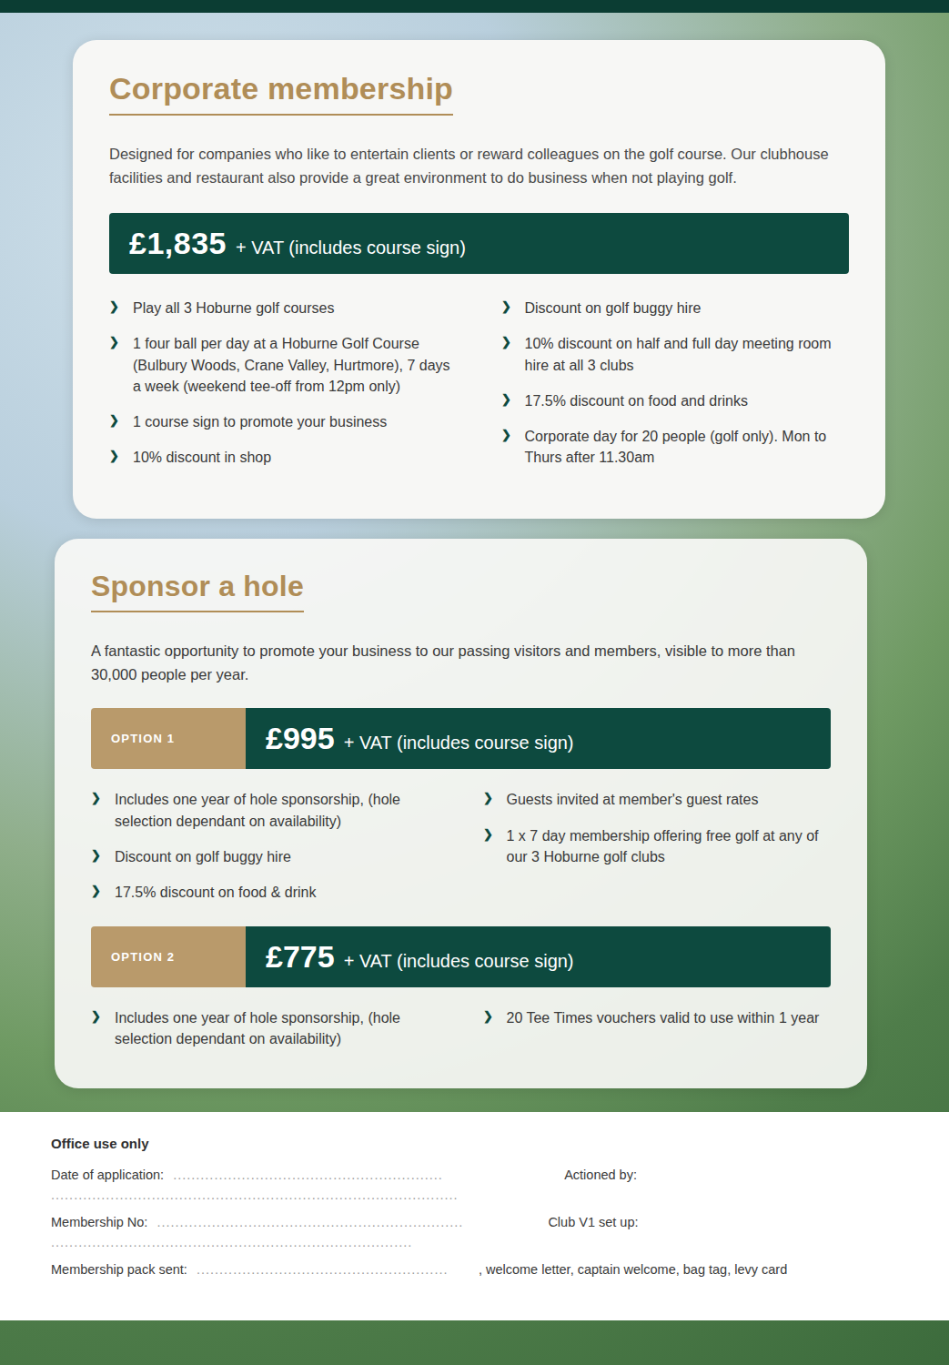Corporate membership
Designed for companies who like to entertain clients or reward colleagues on the golf course. Our clubhouse facilities and restaurant also provide a great environment to do business when not playing golf.
£1,835 + VAT (includes course sign)
Play all 3 Hoburne golf courses
1 four ball per day at a Hoburne Golf Course (Bulbury Woods, Crane Valley, Hurtmore), 7 days a week (weekend tee-off from 12pm only)
1 course sign to promote your business
10% discount in shop
Discount on golf buggy hire
10% discount on half and full day meeting room hire at all 3 clubs
17.5% discount on food and drinks
Corporate day for 20 people (golf only). Mon to Thurs after 11.30am
Sponsor a hole
A fantastic opportunity to promote your business to our passing visitors and members, visible to more than 30,000 people per year.
OPTION 1
£995 + VAT (includes course sign)
Includes one year of hole sponsorship, (hole selection dependant on availability)
Discount on golf buggy hire
17.5% discount on food & drink
Guests invited at member's guest rates
1 x 7 day membership offering free golf at any of our 3 Hoburne golf clubs
OPTION 2
£775 + VAT (includes course sign)
Includes one year of hole sponsorship, (hole selection dependant on availability)
20 Tee Times vouchers valid to use within 1 year
Office use only
Date of application: ........................................................... Actioned by: .........................................................................................
Membership No: ................................................................... Club V1 set up: ...............................................................................
Membership pack sent: ....................................................... , welcome letter, captain welcome, bag tag, levy card